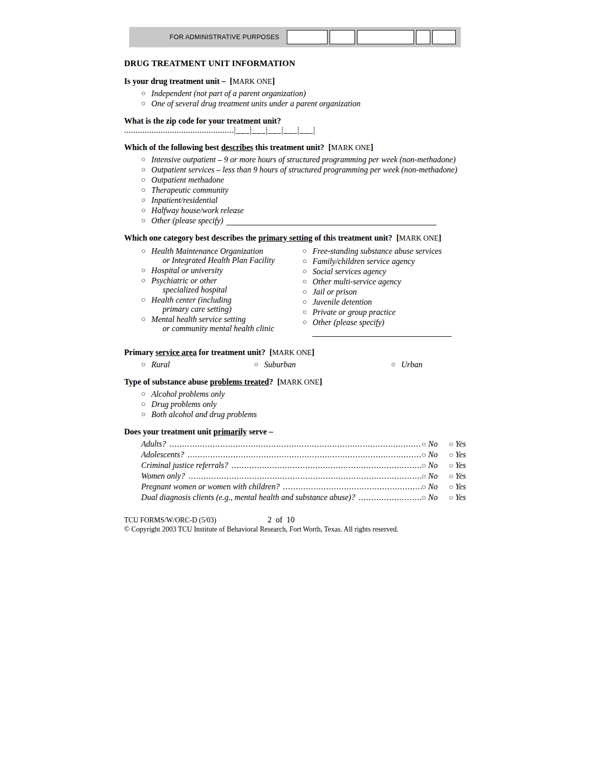FOR ADMINISTRATIVE PURPOSES
DRUG TREATMENT UNIT INFORMATION
Is your drug treatment unit – [MARK ONE]
Independent (not part of a parent organization)
One of several drug treatment units under a parent organization
What is the zip code for your treatment unit? ................................................|___|___|___|___|___|
Which of the following best describes this treatment unit? [MARK ONE]
Intensive outpatient – 9 or more hours of structured programming per week (non-methadone)
Outpatient services – less than 9 hours of structured programming per week (non-methadone)
Outpatient methadone
Therapeutic community
Inpatient/residential
Halfway house/work release
Other (please specify)
Which one category best describes the primary setting of this treatment unit? [MARK ONE]
Health Maintenance Organizationor Integrated Health Plan Facility
Hospital or university
Psychiatric or otherspecialized hospital
Health center (includingprimary care setting)
Mental health service settingor community mental health clinic
Free-standing substance abuse services
Family/children service agency
Social services agency
Other multi-service agency
Jail or prison
Juvenile detention
Private or group practice
Other (please specify)
Primary service area for treatment unit? [MARK ONE]
Rural
Suburban
Urban
Type of substance abuse problems treated? [MARK ONE]
Alcohol problems only
Drug problems only
Both alcohol and drug problems
Does your treatment unit primarily serve –
Adults? ......................................................................................................................... ○ No ○ Yes
Adolescents? .............................................................................................................. ○ No ○ Yes
Criminal justice referrals? ..................................................................................... ○ No ○ Yes
Women only? ............................................................................................................. ○ No ○ Yes
Pregnant women or women with children? ............................................................. ○ No ○ Yes
Dual diagnosis clients (e.g., mental health and substance abuse)? ........................... ○ No ○ Yes
TCU FORMS/W/ORC-D (5/03) 2 of 10
© Copyright 2003 TCU Institute of Behavioral Research, Fort Worth, Texas. All rights reserved.